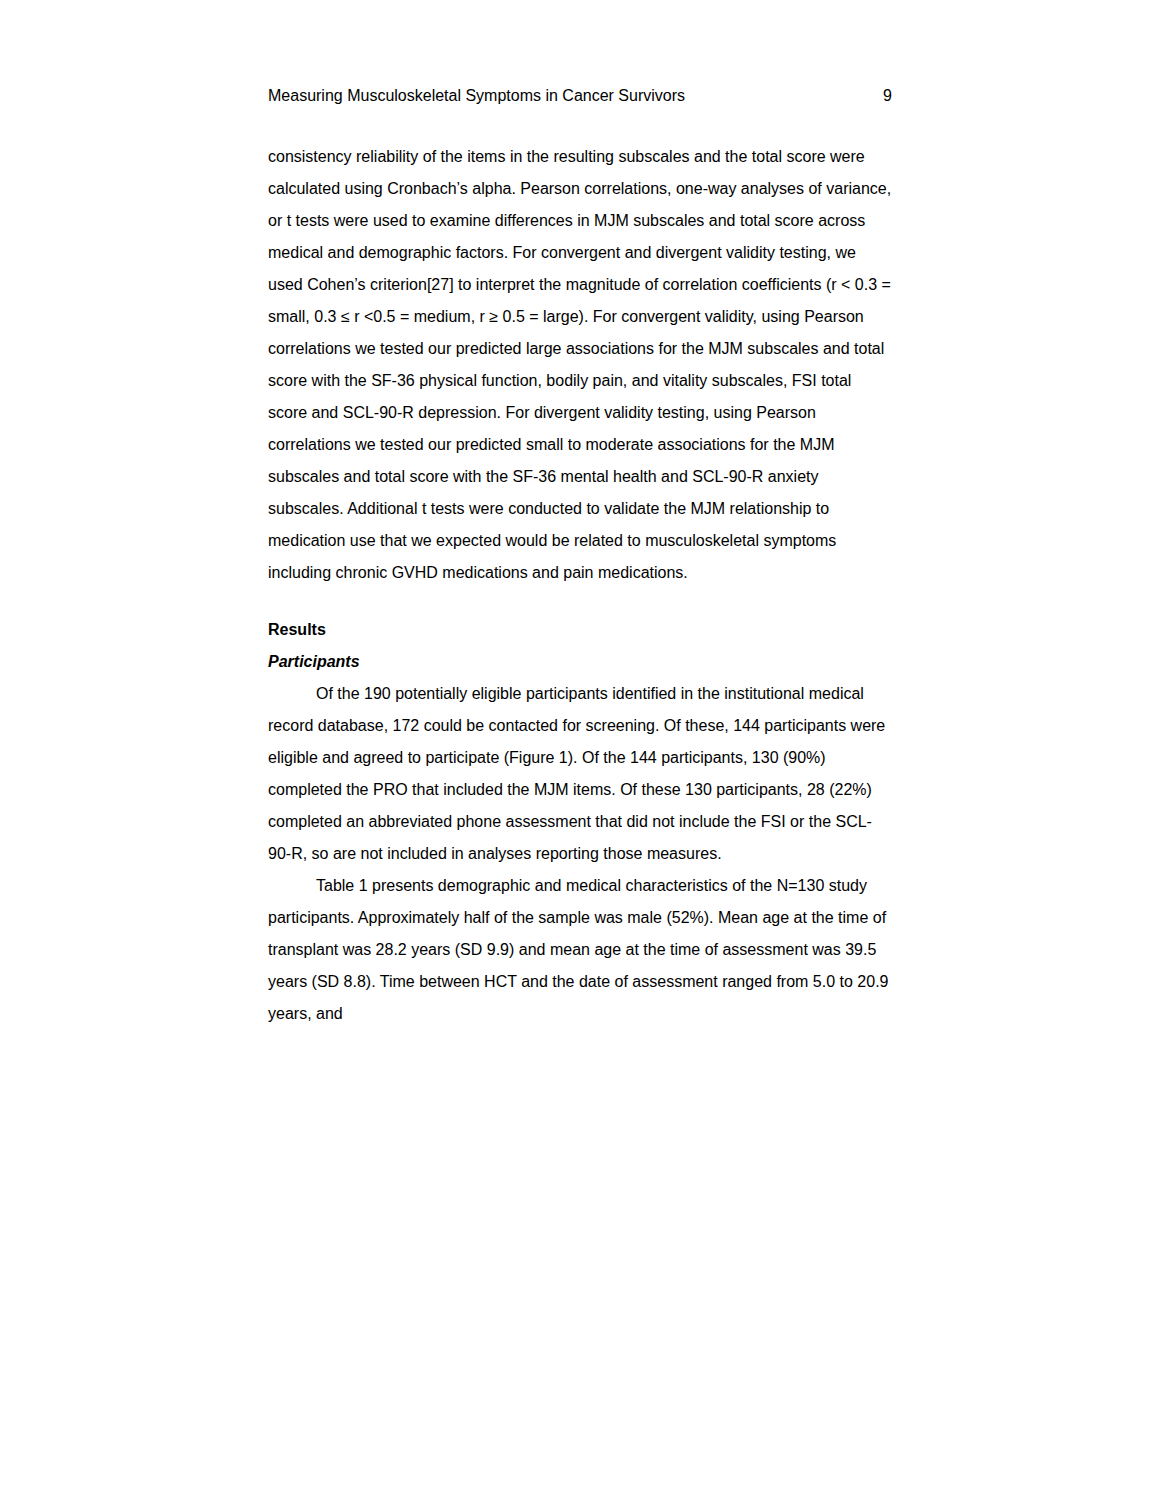Measuring Musculoskeletal Symptoms in Cancer Survivors 9
consistency reliability of the items in the resulting subscales and the total score were calculated using Cronbach’s alpha. Pearson correlations, one-way analyses of variance, or t tests were used to examine differences in MJM subscales and total score across medical and demographic factors. For convergent and divergent validity testing, we used Cohen’s criterion[27] to interpret the magnitude of correlation coefficients (r < 0.3 = small, 0.3 ≤ r <0.5 = medium, r ≥ 0.5 = large). For convergent validity, using Pearson correlations we tested our predicted large associations for the MJM subscales and total score with the SF-36 physical function, bodily pain, and vitality subscales, FSI total score and SCL-90-R depression. For divergent validity testing, using Pearson correlations we tested our predicted small to moderate associations for the MJM subscales and total score with the SF-36 mental health and SCL-90-R anxiety subscales. Additional t tests were conducted to validate the MJM relationship to medication use that we expected would be related to musculoskeletal symptoms including chronic GVHD medications and pain medications.
Results
Participants
Of the 190 potentially eligible participants identified in the institutional medical record database, 172 could be contacted for screening. Of these, 144 participants were eligible and agreed to participate (Figure 1). Of the 144 participants, 130 (90%) completed the PRO that included the MJM items. Of these 130 participants, 28 (22%) completed an abbreviated phone assessment that did not include the FSI or the SCL-90-R, so are not included in analyses reporting those measures.
Table 1 presents demographic and medical characteristics of the N=130 study participants. Approximately half of the sample was male (52%). Mean age at the time of transplant was 28.2 years (SD 9.9) and mean age at the time of assessment was 39.5 years (SD 8.8). Time between HCT and the date of assessment ranged from 5.0 to 20.9 years, and